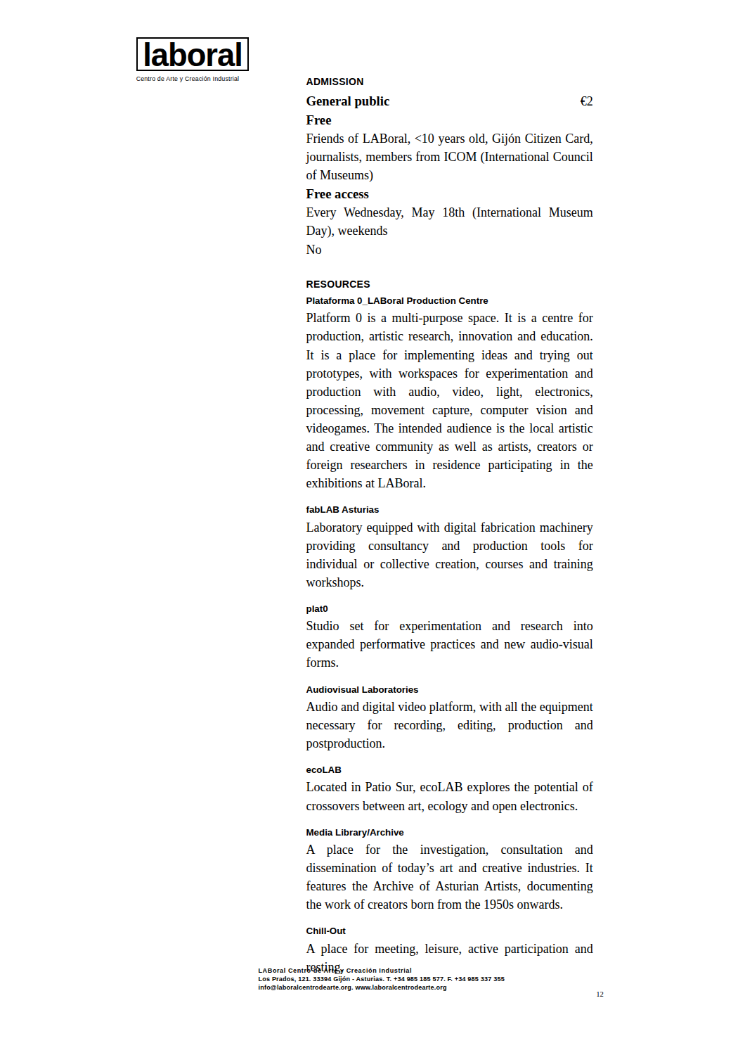laboral
Centro de Arte y Creación Industrial
ADMISSION
General public €2
Free
Friends of LABoral, <10 years old, Gijón Citizen Card, journalists, members from ICOM (International Council of Museums)
Free access
Every Wednesday, May 18th (International Museum Day), weekends
No
RESOURCES
Plataforma 0_LABoral Production Centre
Platform 0 is a multi-purpose space. It is a centre for production, artistic research, innovation and education. It is a place for implementing ideas and trying out prototypes, with workspaces for experimentation and production with audio, video, light, electronics, processing, movement capture, computer vision and videogames. The intended audience is the local artistic and creative community as well as artists, creators or foreign researchers in residence participating in the exhibitions at LABoral.
fabLAB Asturias
Laboratory equipped with digital fabrication machinery providing consultancy and production tools for individual or collective creation, courses and training workshops.
plat0
Studio set for experimentation and research into expanded performative practices and new audio-visual forms.
Audiovisual Laboratories
Audio and digital video platform, with all the equipment necessary for recording, editing, production and postproduction.
ecoLAB
Located in Patio Sur, ecoLAB explores the potential of crossovers between art, ecology and open electronics.
Media Library/Archive
A place for the investigation, consultation and dissemination of today’s art and creative industries. It features the Archive of Asturian Artists, documenting the work of creators born from the 1950s onwards.
Chill-Out
A place for meeting, leisure, active participation and resting.
LABoral Centro de Arte y Creación Industrial
Los Prados, 121. 33394 Gijón - Asturias. T. +34 985 185 577. F. +34 985 337 355
info@laboralcentrodearte.org. www.laboralcentrodearte.org
12